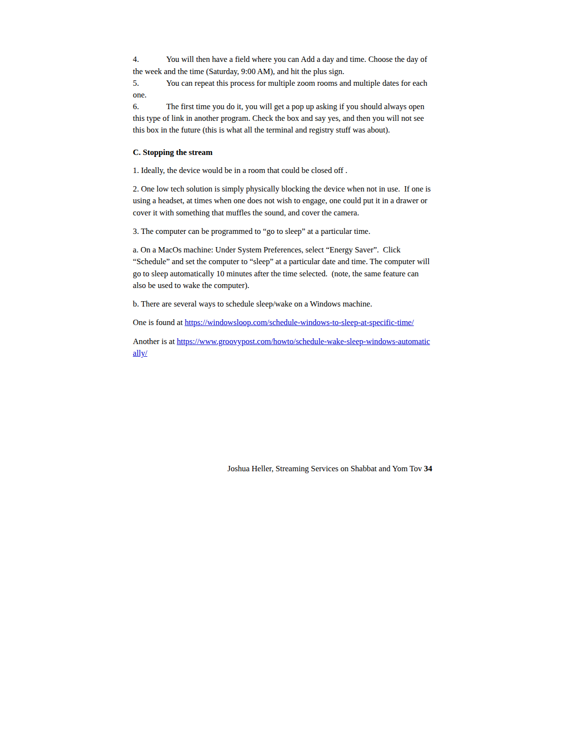4. You will then have a field where you can Add a day and time. Choose the day of the week and the time (Saturday, 9:00 AM), and hit the plus sign.
5. You can repeat this process for multiple zoom rooms and multiple dates for each one.
6. The first time you do it, you will get a pop up asking if you should always open this type of link in another program. Check the box and say yes, and then you will not see this box in the future (this is what all the terminal and registry stuff was about).
C. Stopping the stream
1. Ideally, the device would be in a room that could be closed off .
2. One low tech solution is simply physically blocking the device when not in use. If one is using a headset, at times when one does not wish to engage, one could put it in a drawer or cover it with something that muffles the sound, and cover the camera.
3. The computer can be programmed to “go to sleep” at a particular time.
a. On a MacOs machine: Under System Preferences, select “Energy Saver”. Click “Schedule” and set the computer to “sleep” at a particular date and time. The computer will go to sleep automatically 10 minutes after the time selected. (note, the same feature can also be used to wake the computer).
b. There are several ways to schedule sleep/wake on a Windows machine.
One is found at https://windowsloop.com/schedule-windows-to-sleep-at-specific-time/
Another is at https://www.groovypost.com/howto/schedule-wake-sleep-windows-automatically/
Joshua Heller, Streaming Services on Shabbat and Yom Tov 34